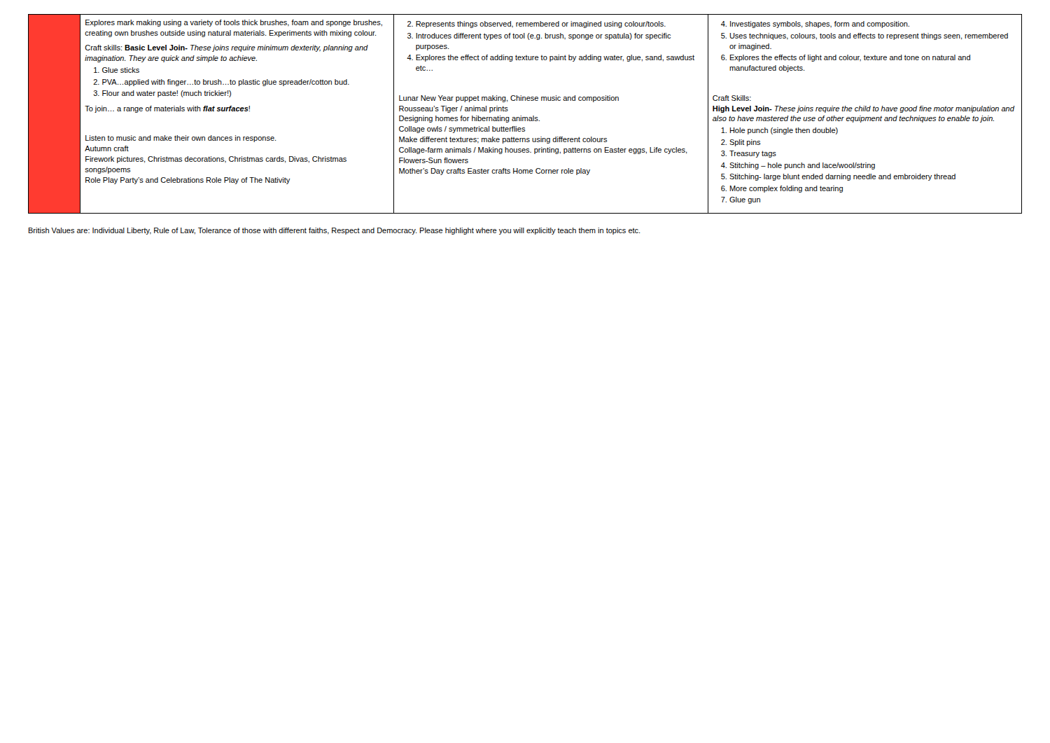| | Explores mark making using a variety of tools thick brushes, foam and sponge brushes, creating own brushes outside using natural materials. Experiments with mixing colour. Craft skills: Basic Level Join- These joins require minimum dexterity, planning and imagination. They are quick and simple to achieve. Glue sticks PVA…applied with finger…to brush…to plastic glue spreader/cotton bud. Flour and water paste! (much trickier!) To join… a range of materials with flat surfaces ! Listen to music and make their own dances in response. Autumn craft Firework pictures, Christmas decorations, Christmas cards, Divas, Christmas songs/poems Role Play Party’s and Celebrations Role Play of The Nativity | Represents things observed, remembered or imagined using colour/tools. Introduces different types of tool (e.g. brush, sponge or spatula) for specific purposes. Explores the effect of adding texture to paint by adding water, glue, sand, sawdust etc… Lunar New Year puppet making, Chinese music and composition Rousseau’s Tiger / animal prints Designing homes for hibernating animals. Collage owls / symmetrical butterflies Make different textures; make patterns using different colours Collage-farm animals / Making houses. printing, patterns on Easter eggs, Life cycles, Flowers-Sun flowers Mother’s Day crafts Easter crafts Home Corner role play | Investigates symbols, shapes, form and composition. Uses techniques, colours, tools and effects to represent things seen, remembered or imagined. Explores the effects of light and colour, texture and tone on natural and manufactured objects. Craft Skills: High Level Join- These joins require the child to have good fine motor manipulation and also to have mastered the use of other equipment and techniques to enable to join. Hole punch (single then double) Split pins Treasury tags Stitching – hole punch and lace/wool/string Stitching- large blunt ended darning needle and embroidery thread More complex folding and tearing Glue gun |
British Values are: Individual Liberty, Rule of Law, Tolerance of those with different faiths, Respect and Democracy. Please highlight where you will explicitly teach them in topics etc.